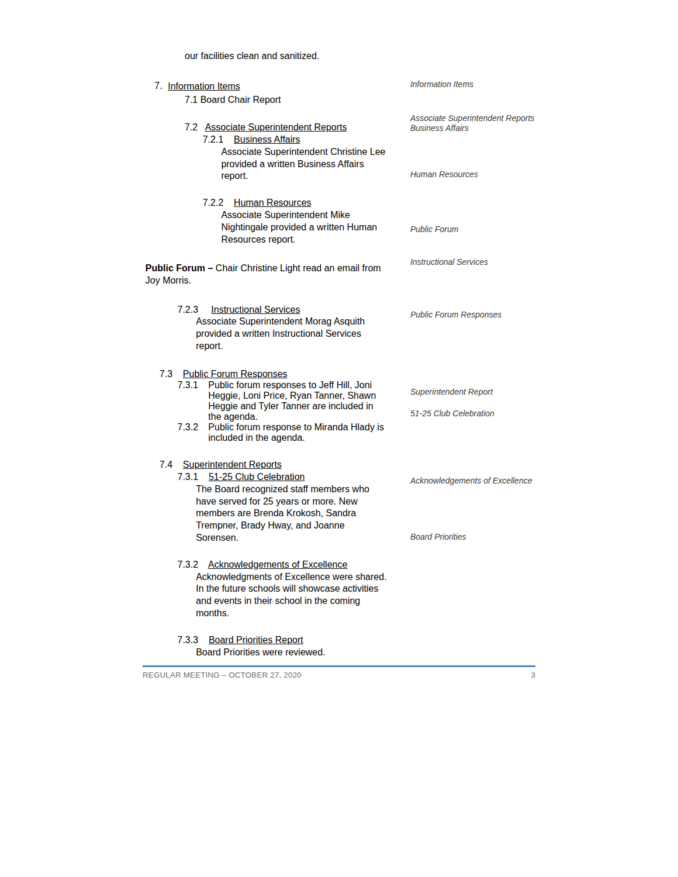our facilities clean and sanitized.
7.
Information Items
7.1 Board Chair Report
7.2 Associate Superintendent Reports
7.2.1 Business Affairs
Associate Superintendent Christine Lee provided a written Business Affairs report.
7.2.2 Human Resources
Associate Superintendent Mike Nightingale provided a written Human Resources report.
Public Forum – Chair Christine Light read an email from Joy Morris.
7.2.3 Instructional Services
Associate Superintendent Morag Asquith provided a written Instructional Services report.
7.3 Public Forum Responses
7.3.1 Public forum responses to Jeff Hill, Joni Heggie, Loni Price, Ryan Tanner, Shawn Heggie and Tyler Tanner are included in the agenda.
7.3.2 Public forum response to Miranda Hlady is included in the agenda.
7.4 Superintendent Reports
7.3.1 51-25 Club Celebration
The Board recognized staff members who have served for 25 years or more. New members are Brenda Krokosh, Sandra Trempner, Brady Hway, and Joanne Sorensen.
7.3.2 Acknowledgements of Excellence
Acknowledgments of Excellence were shared. In the future schools will showcase activities and events in their school in the coming months.
7.3.3 Board Priorities Report
Board Priorities were reviewed.
Information Items
Associate Superintendent Reports
Business Affairs
Human Resources
Public Forum
Instructional Services
Public Forum Responses
Superintendent Report
51-25 Club Celebration
Acknowledgements of Excellence
Board Priorities
Regular Meeting – October 27, 2020
3